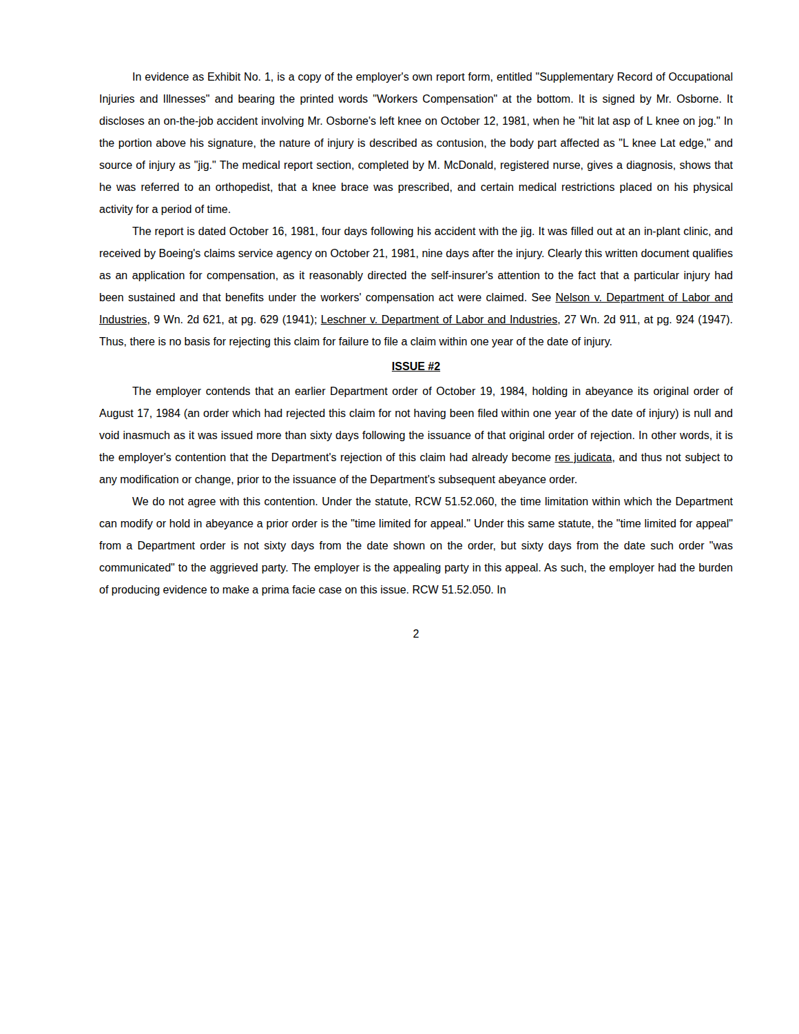In evidence as Exhibit No. 1, is a copy of the employer's own report form, entitled "Supplementary Record of Occupational Injuries and Illnesses" and bearing the printed words "Workers Compensation" at the bottom. It is signed by Mr. Osborne. It discloses an on-the-job accident involving Mr. Osborne's left knee on October 12, 1981, when he "hit lat asp of L knee on jog." In the portion above his signature, the nature of injury is described as contusion, the body part affected as "L knee Lat edge," and source of injury as "jig." The medical report section, completed by M. McDonald, registered nurse, gives a diagnosis, shows that he was referred to an orthopedist, that a knee brace was prescribed, and certain medical restrictions placed on his physical activity for a period of time.
The report is dated October 16, 1981, four days following his accident with the jig. It was filled out at an in-plant clinic, and received by Boeing's claims service agency on October 21, 1981, nine days after the injury. Clearly this written document qualifies as an application for compensation, as it reasonably directed the self-insurer's attention to the fact that a particular injury had been sustained and that benefits under the workers' compensation act were claimed. See Nelson v. Department of Labor and Industries, 9 Wn. 2d 621, at pg. 629 (1941); Leschner v. Department of Labor and Industries, 27 Wn. 2d 911, at pg. 924 (1947). Thus, there is no basis for rejecting this claim for failure to file a claim within one year of the date of injury.
ISSUE #2
The employer contends that an earlier Department order of October 19, 1984, holding in abeyance its original order of August 17, 1984 (an order which had rejected this claim for not having been filed within one year of the date of injury) is null and void inasmuch as it was issued more than sixty days following the issuance of that original order of rejection. In other words, it is the employer's contention that the Department's rejection of this claim had already become res judicata, and thus not subject to any modification or change, prior to the issuance of the Department's subsequent abeyance order.
We do not agree with this contention. Under the statute, RCW 51.52.060, the time limitation within which the Department can modify or hold in abeyance a prior order is the "time limited for appeal." Under this same statute, the "time limited for appeal" from a Department order is not sixty days from the date shown on the order, but sixty days from the date such order "was communicated" to the aggrieved party. The employer is the appealing party in this appeal. As such, the employer had the burden of producing evidence to make a prima facie case on this issue. RCW 51.52.050. In
2